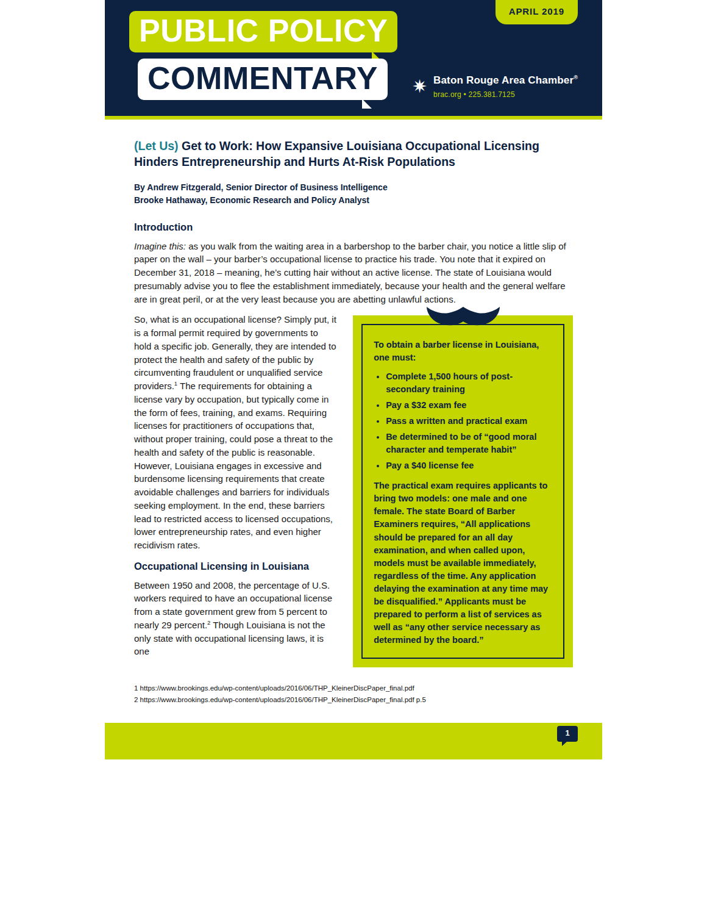APRIL 2019
PUBLIC POLICY
COMMENTARY
✷
Baton Rouge Area Chamber®
brac.org • 225.381.7125
(Let Us) Get to Work: How Expansive Louisiana Occupational Licensing Hinders Entrepreneurship and Hurts At-Risk Populations
By Andrew Fitzgerald, Senior Director of Business Intelligence
Brooke Hathaway, Economic Research and Policy Analyst
Introduction
Imagine this: as you walk from the waiting area in a barbershop to the barber chair, you notice a little slip of paper on the wall – your barber’s occupational license to practice his trade. You note that it expired on December 31, 2018 – meaning, he’s cutting hair without an active license. The state of Louisiana would presumably advise you to flee the establishment immediately, because your health and the general welfare are in great peril, or at the very least because you are abetting unlawful actions.
So, what is an occupational license? Simply put, it is a formal permit required by governments to hold a specific job. Generally, they are intended to protect the health and safety of the public by circumventing fraudulent or unqualified service providers.1 The requirements for obtaining a license vary by occupation, but typically come in the form of fees, training, and exams. Requiring licenses for practitioners of occupations that, without proper training, could pose a threat to the health and safety of the public is reasonable. However, Louisiana engages in excessive and burdensome licensing requirements that create avoidable challenges and barriers for individuals seeking employment. In the end, these barriers lead to restricted access to licensed occupations, lower entrepreneurship rates, and even higher recidivism rates.
Occupational Licensing in Louisiana
Between 1950 and 2008, the percentage of U.S. workers required to have an occupational license from a state government grew from 5 percent to nearly 29 percent.2 Though Louisiana is not the only state with occupational licensing laws, it is one
To obtain a barber license in Louisiana, one must:
Complete 1,500 hours of post-secondary training
Pay a $32 exam fee
Pass a written and practical exam
Be determined to be of “good moral character and temperate habit”
Pay a $40 license fee
The practical exam requires applicants to bring two models: one male and one female. The state Board of Barber Examiners requires, “All applications should be prepared for an all day examination, and when called upon, models must be available immediately, regardless of the time. Any application delaying the examination at any time may be disqualified.” Applicants must be prepared to perform a list of services as well as “any other service necessary as determined by the board.”
1 https://www.brookings.edu/wp-content/uploads/2016/06/THP_KleinerDiscPaper_final.pdf
2 https://www.brookings.edu/wp-content/uploads/2016/06/THP_KleinerDiscPaper_final.pdf p.5
1